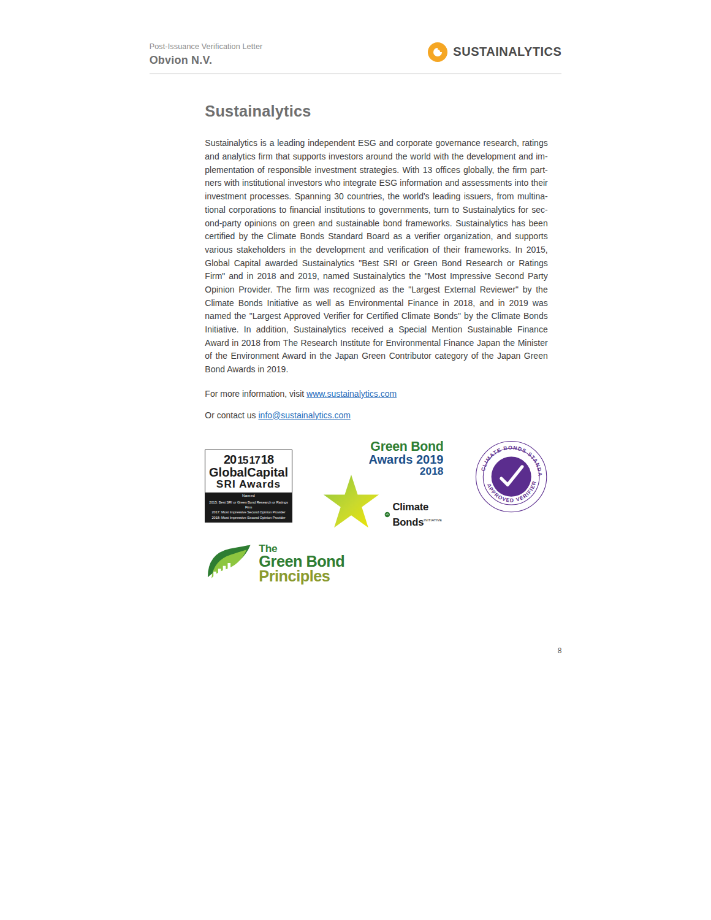Post-Issuance Verification Letter
Obvion N.V.
SUSTAINALYTICS
Sustainalytics
Sustainalytics is a leading independent ESG and corporate governance research, ratings and analytics firm that supports investors around the world with the development and implementation of responsible investment strategies. With 13 offices globally, the firm partners with institutional investors who integrate ESG information and assessments into their investment processes. Spanning 30 countries, the world's leading issuers, from multinational corporations to financial institutions to governments, turn to Sustainalytics for second-party opinions on green and sustainable bond frameworks. Sustainalytics has been certified by the Climate Bonds Standard Board as a verifier organization, and supports various stakeholders in the development and verification of their frameworks. In 2015, Global Capital awarded Sustainalytics "Best SRI or Green Bond Research or Ratings Firm" and in 2018 and 2019, named Sustainalytics the "Most Impressive Second Party Opinion Provider. The firm was recognized as the "Largest External Reviewer" by the Climate Bonds Initiative as well as Environmental Finance in 2018, and in 2019 was named the "Largest Approved Verifier for Certified Climate Bonds" by the Climate Bonds Initiative. In addition, Sustainalytics received a Special Mention Sustainable Finance Award in 2018 from The Research Institute for Environmental Finance Japan the Minister of the Environment Award in the Japan Green Contributor category of the Japan Green Bond Awards in 2019.
For more information, visit www.sustainalytics.com
Or contact us info@sustainalytics.com
20151718
Global Capital
SRI Awards
Named
2015: Best SRI or Green Bond Research or Ratings Firm
2017: Most Impressive Second Opinion Provider
2018: Most Impressive Second Opinion Provider
Green Bond
Awards 2019
2018
Climate BondsINITIATIVE
CLIMATE BONDS STANDARD APPROVED VERIFIER
The
Green Bond
Principles
8